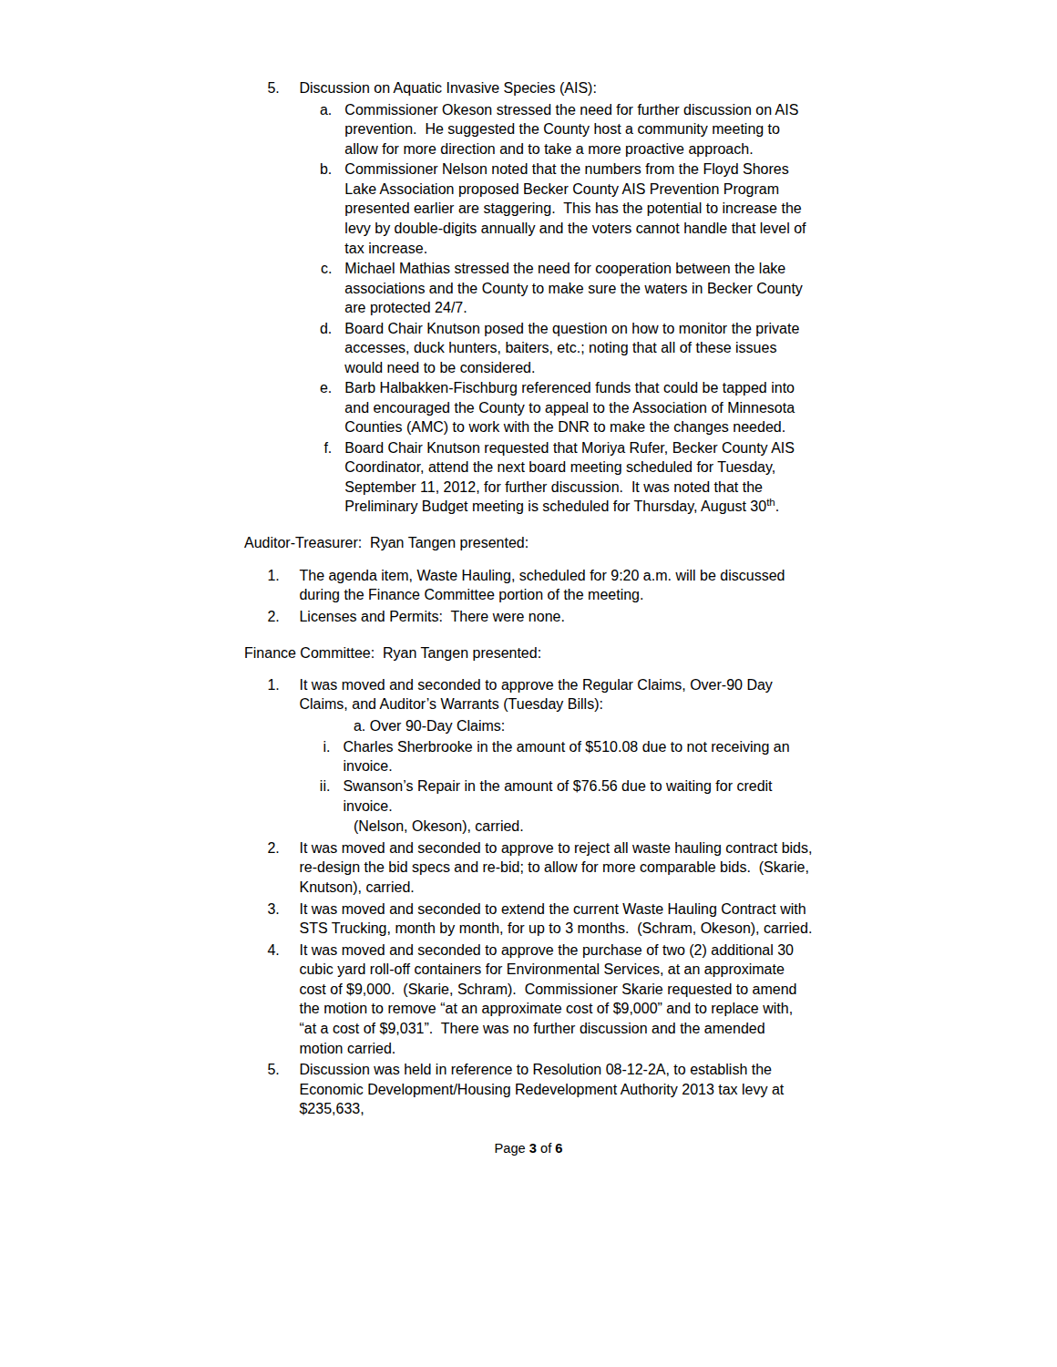Discussion on Aquatic Invasive Species (AIS):
Commissioner Okeson stressed the need for further discussion on AIS prevention. He suggested the County host a community meeting to allow for more direction and to take a more proactive approach.
Commissioner Nelson noted that the numbers from the Floyd Shores Lake Association proposed Becker County AIS Prevention Program presented earlier are staggering. This has the potential to increase the levy by double-digits annually and the voters cannot handle that level of tax increase.
Michael Mathias stressed the need for cooperation between the lake associations and the County to make sure the waters in Becker County are protected 24/7.
Board Chair Knutson posed the question on how to monitor the private accesses, duck hunters, baiters, etc.; noting that all of these issues would need to be considered.
Barb Halbakken-Fischburg referenced funds that could be tapped into and encouraged the County to appeal to the Association of Minnesota Counties (AMC) to work with the DNR to make the changes needed.
Board Chair Knutson requested that Moriya Rufer, Becker County AIS Coordinator, attend the next board meeting scheduled for Tuesday, September 11, 2012, for further discussion. It was noted that the Preliminary Budget meeting is scheduled for Thursday, August 30th.
Auditor-Treasurer: Ryan Tangen presented:
The agenda item, Waste Hauling, scheduled for 9:20 a.m. will be discussed during the Finance Committee portion of the meeting.
Licenses and Permits: There were none.
Finance Committee: Ryan Tangen presented:
It was moved and seconded to approve the Regular Claims, Over-90 Day Claims, and Auditor’s Warrants (Tuesday Bills):
a. Over 90-Day Claims:
Charles Sherbrooke in the amount of $510.08 due to not receiving an invoice.
Swanson’s Repair in the amount of $76.56 due to waiting for credit invoice.
(Nelson, Okeson), carried.
It was moved and seconded to approve to reject all waste hauling contract bids, re-design the bid specs and re-bid; to allow for more comparable bids. (Skarie, Knutson), carried.
It was moved and seconded to extend the current Waste Hauling Contract with STS Trucking, month by month, for up to 3 months. (Schram, Okeson), carried.
It was moved and seconded to approve the purchase of two (2) additional 30 cubic yard roll-off containers for Environmental Services, at an approximate cost of $9,000. (Skarie, Schram). Commissioner Skarie requested to amend the motion to remove “at an approximate cost of $9,000” and to replace with, “at a cost of $9,031”. There was no further discussion and the amended motion carried.
Discussion was held in reference to Resolution 08-12-2A, to establish the Economic Development/Housing Redevelopment Authority 2013 tax levy at $235,633,
Page 3 of 6